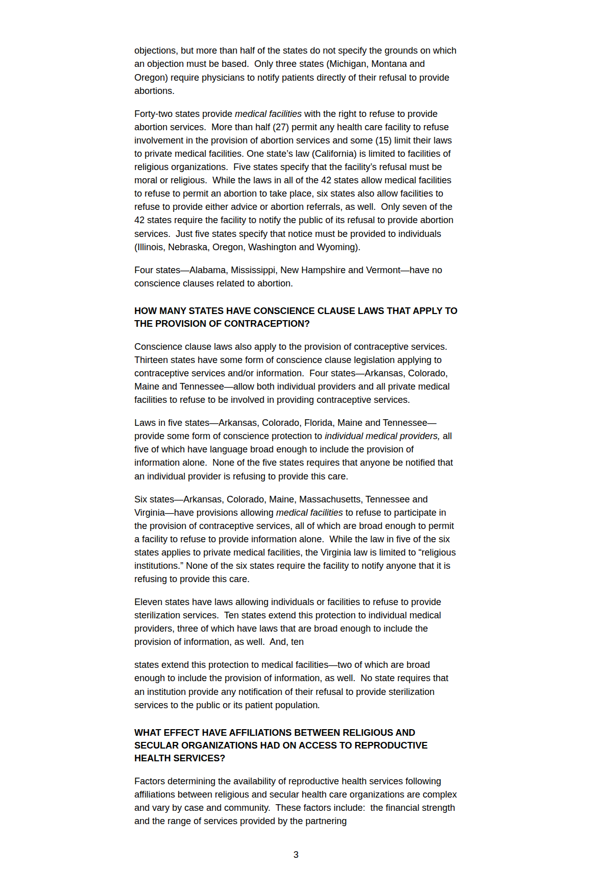objections, but more than half of the states do not specify the grounds on which an objection must be based. Only three states (Michigan, Montana and Oregon) require physicians to notify patients directly of their refusal to provide abortions.
Forty-two states provide medical facilities with the right to refuse to provide abortion services. More than half (27) permit any health care facility to refuse involvement in the provision of abortion services and some (15) limit their laws to private medical facilities. One state’s law (California) is limited to facilities of religious organizations. Five states specify that the facility’s refusal must be moral or religious. While the laws in all of the 42 states allow medical facilities to refuse to permit an abortion to take place, six states also allow facilities to refuse to provide either advice or abortion referrals, as well. Only seven of the 42 states require the facility to notify the public of its refusal to provide abortion services. Just five states specify that notice must be provided to individuals (Illinois, Nebraska, Oregon, Washington and Wyoming).
Four states—Alabama, Mississippi, New Hampshire and Vermont—have no conscience clauses related to abortion.
How many states have conscience clause laws that apply to the provision of contraception?
Conscience clause laws also apply to the provision of contraceptive services. Thirteen states have some form of conscience clause legislation applying to contraceptive services and/or information. Four states—Arkansas, Colorado, Maine and Tennessee—allow both individual providers and all private medical facilities to refuse to be involved in providing contraceptive services.
Laws in five states—Arkansas, Colorado, Florida, Maine and Tennessee—provide some form of conscience protection to individual medical providers, all five of which have language broad enough to include the provision of information alone. None of the five states requires that anyone be notified that an individual provider is refusing to provide this care.
Six states—Arkansas, Colorado, Maine, Massachusetts, Tennessee and Virginia—have provisions allowing medical facilities to refuse to participate in the provision of contraceptive services, all of which are broad enough to permit a facility to refuse to provide information alone. While the law in five of the six states applies to private medical facilities, the Virginia law is limited to “religious institutions.” None of the six states require the facility to notify anyone that it is refusing to provide this care.
Eleven states have laws allowing individuals or facilities to refuse to provide sterilization services. Ten states extend this protection to individual medical providers, three of which have laws that are broad enough to include the provision of information, as well. And, ten
states extend this protection to medical facilities—two of which are broad enough to include the provision of information, as well. No state requires that an institution provide any notification of their refusal to provide sterilization services to the public or its patient population.
What effect have affiliations between religious and secular organizations had on access to reproductive health services?
Factors determining the availability of reproductive health services following affiliations between religious and secular health care organizations are complex and vary by case and community. These factors include: the financial strength and the range of services provided by the partnering
3